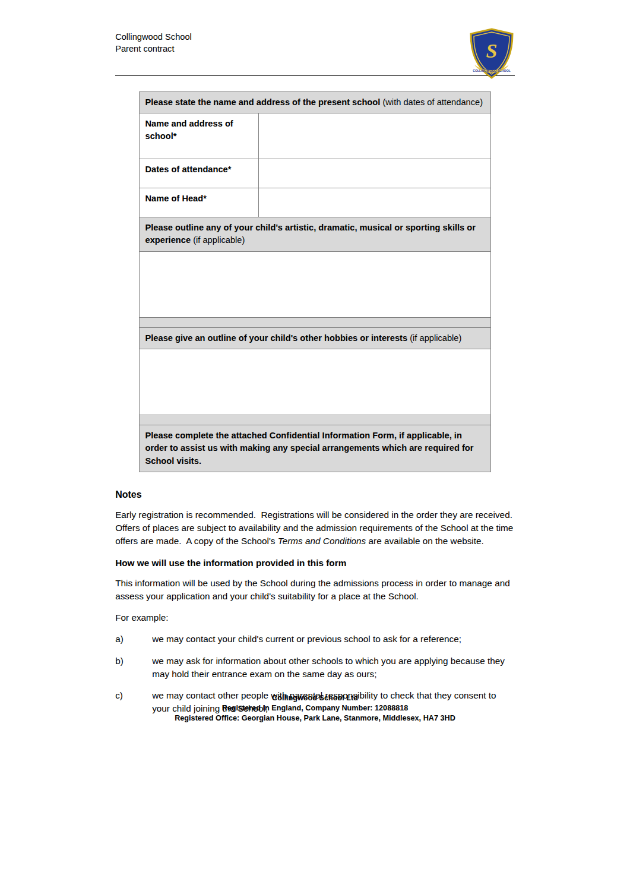S COLLINGWOOD SCHOOL
Collingwood School
Parent contract
| Please state the name and address of the present school (with dates of attendance) |
| Name and address of school* | |
| Dates of attendance* | |
| Name of Head* | |
| Please outline any of your child's artistic, dramatic, musical or sporting skills or experience (if applicable) |
| Please give an outline of your child's other hobbies or interests (if applicable) |
| Please complete the attached Confidential Information Form, if applicable, in order to assist us with making any special arrangements which are required for School visits. |
Notes
Early registration is recommended. Registrations will be considered in the order they are received. Offers of places are subject to availability and the admission requirements of the School at the time offers are made. A copy of the School's Terms and Conditions are available on the website.
How we will use the information provided in this form
This information will be used by the School during the admissions process in order to manage and assess your application and your child's suitability for a place at the School.
For example:
a)
we may contact your child's current or previous school to ask for a reference;
b)
we may ask for information about other schools to which you are applying because they may hold their entrance exam on the same day as ours;
c)
we may contact other people with parental responsibility to check that they consent to your child joining the School;
Collingwood School Ltd
Registered in England, Company Number: 12088818
Registered Office: Georgian House, Park Lane, Stanmore, Middlesex, HA7 3HD